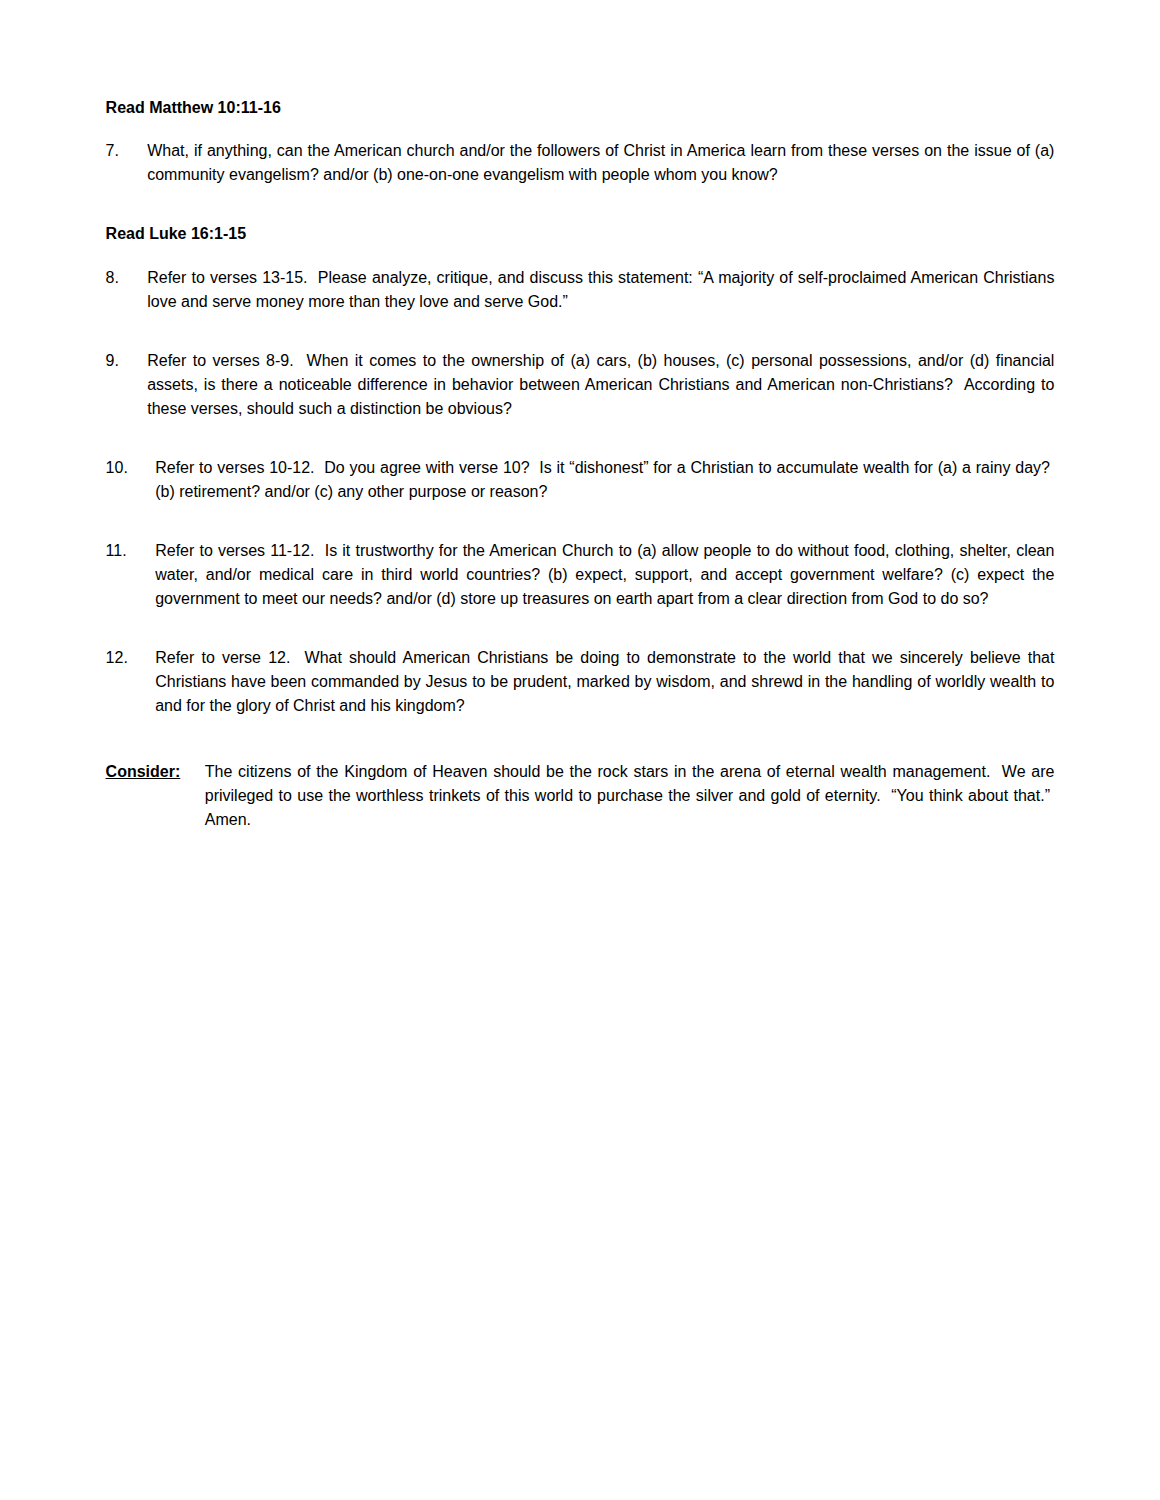Read Matthew 10:11-16
7. What, if anything, can the American church and/or the followers of Christ in America learn from these verses on the issue of (a) community evangelism? and/or (b) one-on-one evangelism with people whom you know?
Read Luke 16:1-15
8. Refer to verses 13-15. Please analyze, critique, and discuss this statement: “A majority of self-proclaimed American Christians love and serve money more than they love and serve God.”
9. Refer to verses 8-9. When it comes to the ownership of (a) cars, (b) houses, (c) personal possessions, and/or (d) financial assets, is there a noticeable difference in behavior between American Christians and American non-Christians? According to these verses, should such a distinction be obvious?
10. Refer to verses 10-12. Do you agree with verse 10? Is it “dishonest” for a Christian to accumulate wealth for (a) a rainy day? (b) retirement? and/or (c) any other purpose or reason?
11. Refer to verses 11-12. Is it trustworthy for the American Church to (a) allow people to do without food, clothing, shelter, clean water, and/or medical care in third world countries? (b) expect, support, and accept government welfare? (c) expect the government to meet our needs? and/or (d) store up treasures on earth apart from a clear direction from God to do so?
12. Refer to verse 12. What should American Christians be doing to demonstrate to the world that we sincerely believe that Christians have been commanded by Jesus to be prudent, marked by wisdom, and shrewd in the handling of worldly wealth to and for the glory of Christ and his kingdom?
Consider: The citizens of the Kingdom of Heaven should be the rock stars in the arena of eternal wealth management. We are privileged to use the worthless trinkets of this world to purchase the silver and gold of eternity. “You think about that.” Amen.